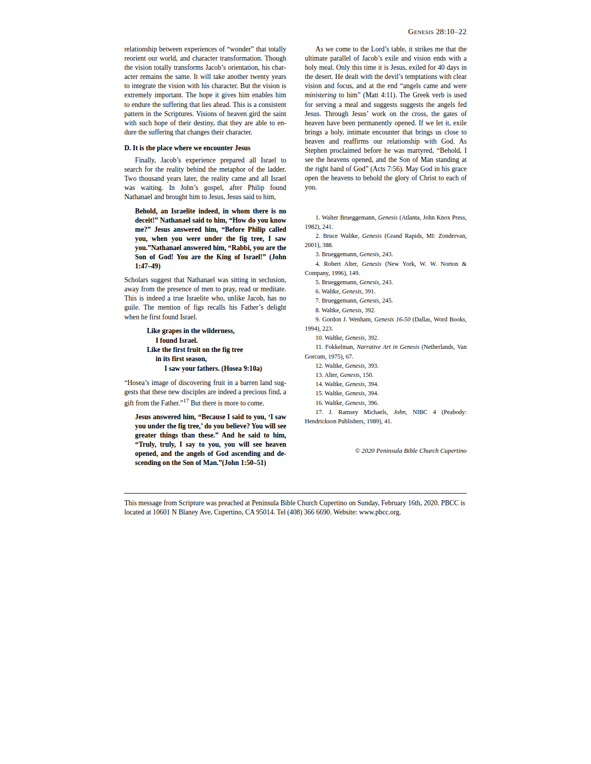Genesis 28:10–22
relationship between experiences of “wonder” that totally reorient our world, and character transformation. Though the vision totally transforms Jacob’s orientation, his character remains the same. It will take another twenty years to integrate the vision with his character. But the vision is extremely important. The hope it gives him enables him to endure the suffering that lies ahead. This is a consistent pattern in the Scriptures. Visions of heaven gird the saint with such hope of their destiny, that they are able to endure the suffering that changes their character.
D. It is the place where we encounter Jesus
Finally, Jacob’s experience prepared all Israel to search for the reality behind the metaphor of the ladder. Two thousand years later, the reality came and all Israel was waiting. In John’s gospel, after Philip found Nathanael and brought him to Jesus, Jesus said to him,
Behold, an Israelite indeed, in whom there is no deceit!” Nathanael said to him, “How do you know me?” Jesus answered him, “Before Philip called you, when you were under the fig tree, I saw you.”Nathanael answered him, “Rabbi, you are the Son of God! You are the King of Israel!” (John 1:47–49)
Scholars suggest that Nathanael was sitting in seclusion, away from the presence of men to pray, read or meditate. This is indeed a true Israelite who, unlike Jacob, has no guile. The mention of figs recalls his Father’s delight when he first found Israel.
Like grapes in the wilderness, I found Israel. Like the first fruit on the fig tree in its first season, I saw your fathers. (Hosea 9:10a)
“Hosea’s image of discovering fruit in a barren land suggests that these new disciples are indeed a precious find, a gift from the Father.”17 But there is more to come.
Jesus answered him, “Because I said to you, ‘I saw you under the fig tree,’ do you believe? You will see greater things than these.” And he said to him, “Truly, truly, I say to you, you will see heaven opened, and the angels of God ascending and descending on the Son of Man.”(John 1:50–51)
As we come to the Lord’s table, it strikes me that the ultimate parallel of Jacob’s exile and vision ends with a holy meal. Only this time it is Jesus, exiled for 40 days in the desert. He dealt with the devil’s temptations with clear vision and focus, and at the end “angels came and were ministering to him” (Matt 4:11). The Greek verb is used for serving a meal and suggests suggests the angels fed Jesus. Through Jesus’ work on the cross, the gates of heaven have been permanently opened. If we let it, exile brings a holy, intimate encounter that brings us close to heaven and reaffirms our relationship with God. As Stephen proclaimed before he was martyred, “Behold, I see the heavens opened, and the Son of Man standing at the right hand of God” (Acts 7:56). May God in his grace open the heavens to behold the glory of Christ to each of you.
1. Walter Brueggemann, Genesis (Atlanta, John Knox Press, 1982), 241.
2. Bruce Waltke, Genesis (Grand Rapids, MI: Zondervan, 2001), 388.
3. Brueggemann, Genesis, 243.
4. Robert Alter, Genesis (New York, W. W. Norton & Company, 1996), 149.
5. Brueggemann, Genesis, 243.
6. Waltke, Genesis, 391.
7. Brueggemann, Genesis, 245.
8. Waltke, Genesis, 392.
9. Gordon J. Wenham, Genesis 16-50 (Dallas, Word Books, 1994), 223.
10. Waltke, Genesis, 392.
11. Fokkelman, Narrative Art in Genesis (Netherlands, Van Gorcum, 1975), 67.
12. Waltke, Genesis, 393.
13. Alter, Genesis, 150.
14. Waltke, Genesis, 394.
15. Waltke, Genesis, 394.
16. Waltke, Genesis, 396.
17. J. Ramsey Michaels, John, NIBC 4 (Peabody: Hendrickson Publishers, 1989), 41.
© 2020 Peninsula Bible Church Cupertino
This message from Scripture was preached at Peninsula Bible Church Cupertino on Sunday, February 16th, 2020. PBCC is located at 10601 N Blaney Ave, Cupertino, CA 95014. Tel (408) 366 6690. Website: www.pbcc.org.